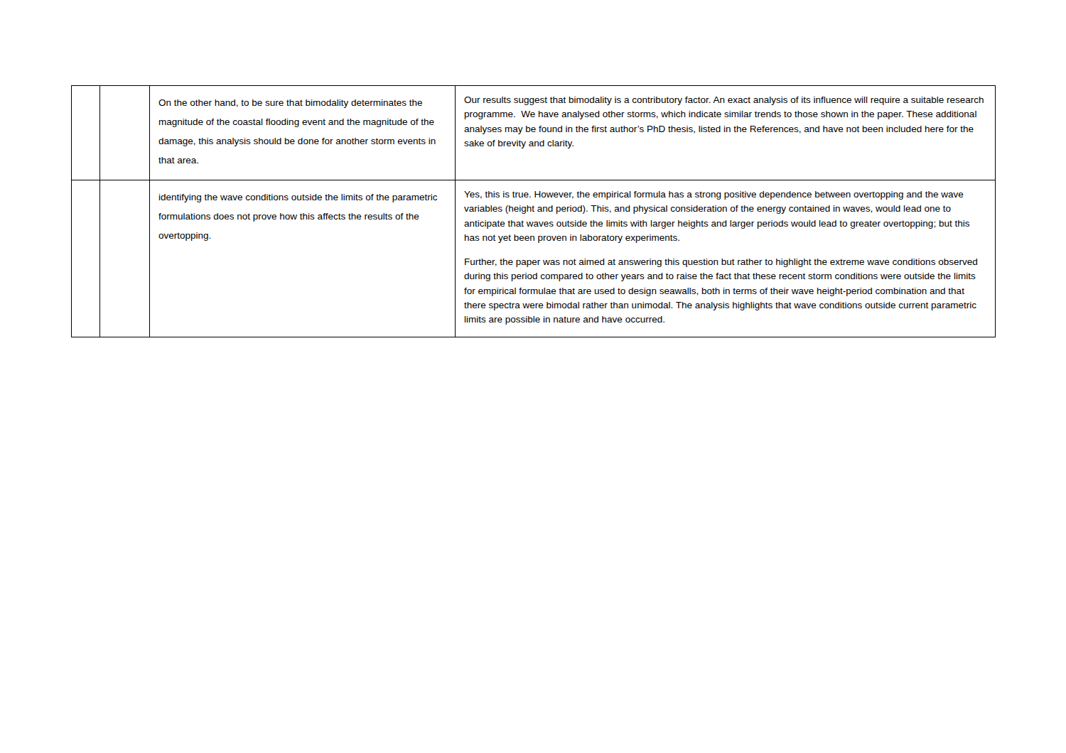| | | On the other hand, to be sure that bimodality determinates the magnitude of the coastal flooding event and the magnitude of the damage, this analysis should be done for another storm events in that area. | Our results suggest that bimodality is a contributory factor. An exact analysis of its influence will require a suitable research programme. We have analysed other storms, which indicate similar trends to those shown in the paper. These additional analyses may be found in the first author’s PhD thesis, listed in the References, and have not been included here for the sake of brevity and clarity. |
| | | identifying the wave conditions outside the limits of the parametric formulations does not prove how this affects the results of the overtopping. | Yes, this is true. However, the empirical formula has a strong positive dependence between overtopping and the wave variables (height and period). This, and physical consideration of the energy contained in waves, would lead one to anticipate that waves outside the limits with larger heights and larger periods would lead to greater overtopping; but this has not yet been proven in laboratory experiments. Further, the paper was not aimed at answering this question but rather to highlight the extreme wave conditions observed during this period compared to other years and to raise the fact that these recent storm conditions were outside the limits for empirical formulae that are used to design seawalls, both in terms of their wave height-period combination and that there spectra were bimodal rather than unimodal. The analysis highlights that wave conditions outside current parametric limits are possible in nature and have occurred. |